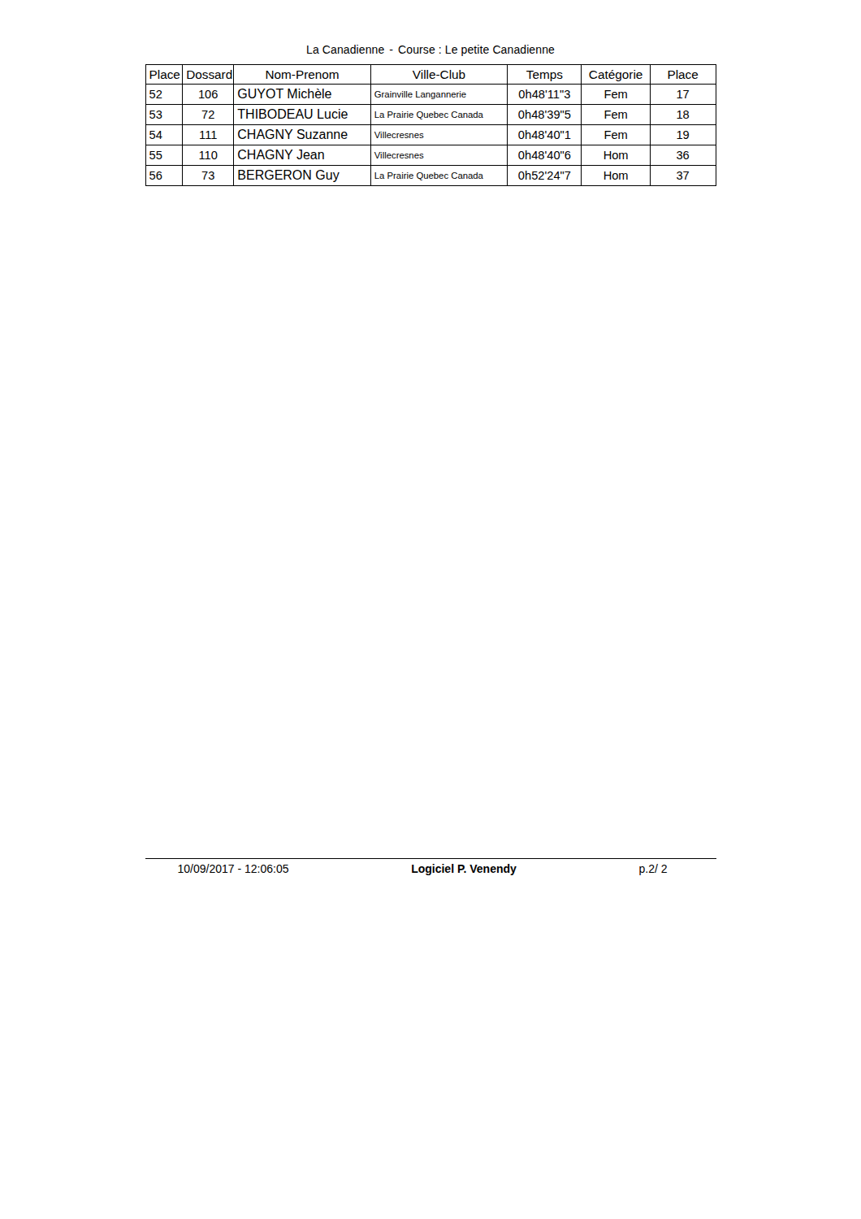La Canadienne-Course : Le petite Canadienne
| Place | Dossard | Nom-Prenom | Ville-Club | Temps | Catégorie | Place |
| --- | --- | --- | --- | --- | --- | --- |
| 52 | 106 | GUYOT Michèle | Grainville Langannerie | 0h48'11"3 | Fem | 17 |
| 53 | 72 | THIBODEAU Lucie | La Prairie Quebec Canada | 0h48'39"5 | Fem | 18 |
| 54 | 111 | CHAGNY Suzanne | Villecresnes | 0h48'40"1 | Fem | 19 |
| 55 | 110 | CHAGNY Jean | Villecresnes | 0h48'40"6 | Hom | 36 |
| 56 | 73 | BERGERON Guy | La Prairie Quebec Canada | 0h52'24"7 | Hom | 37 |
10/09/2017 - 12:06:05
Logiciel P. Venendy
p.2/ 2